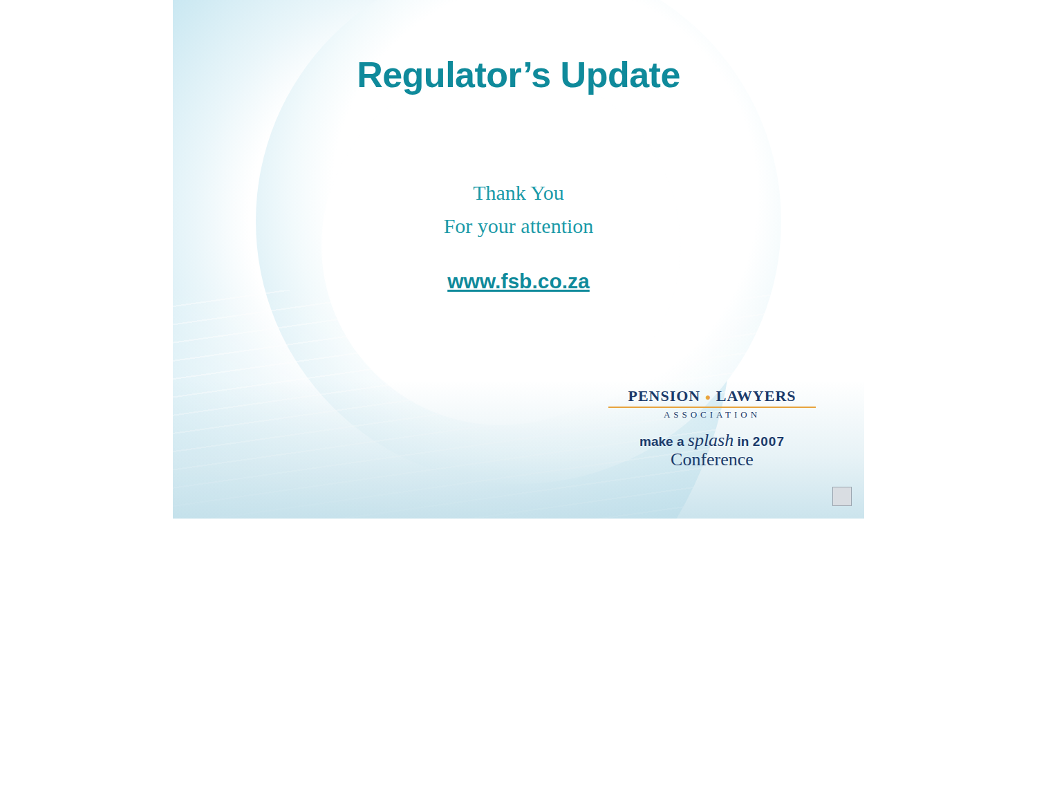Regulator’s Update
Thank You For your attention
www.fsb.co.za
PENSION ● LAWYERS
ASSOCIATION
make a splash in 2007
Conference